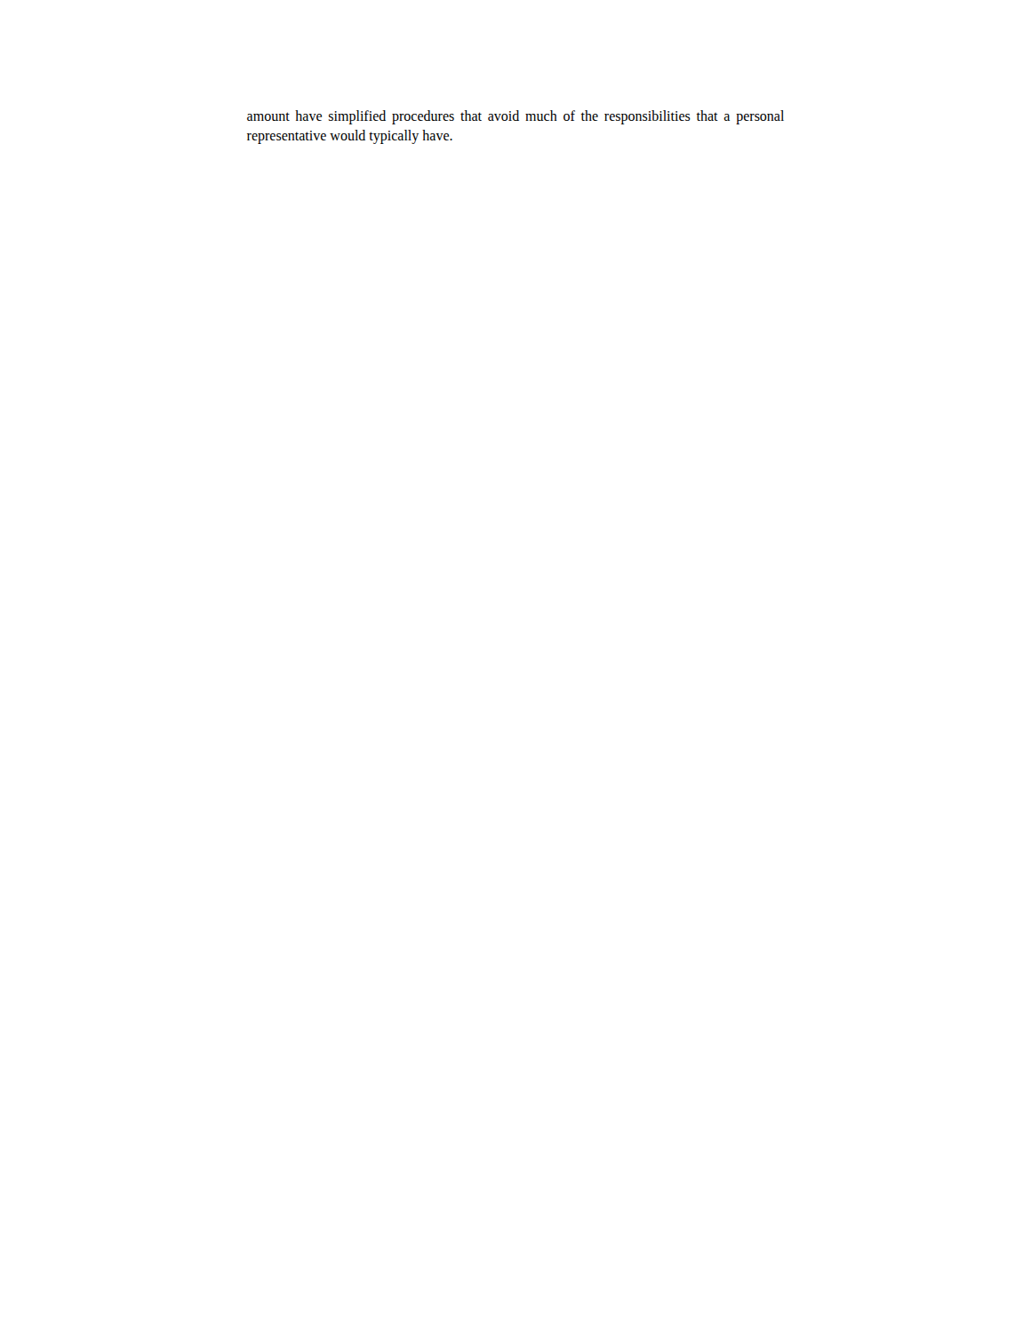amount have simplified procedures that avoid much of the responsibilities that a personal representative would typically have.